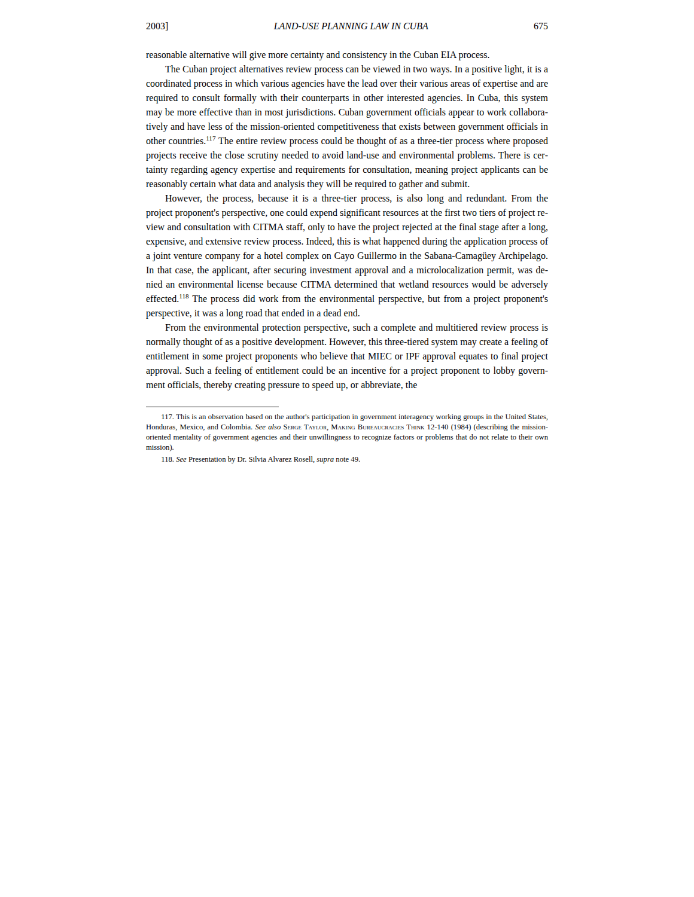2003] LAND-USE PLANNING LAW IN CUBA 675
reasonable alternative will give more certainty and consistency in the Cuban EIA process.
The Cuban project alternatives review process can be viewed in two ways. In a positive light, it is a coordinated process in which various agencies have the lead over their various areas of expertise and are required to consult formally with their counterparts in other interested agencies. In Cuba, this system may be more effective than in most jurisdictions. Cuban government officials appear to work collaboratively and have less of the mission-oriented competitiveness that exists between government officials in other countries.117 The entire review process could be thought of as a three-tier process where proposed projects receive the close scrutiny needed to avoid land-use and environmental problems. There is certainty regarding agency expertise and requirements for consultation, meaning project applicants can be reasonably certain what data and analysis they will be required to gather and submit.
However, the process, because it is a three-tier process, is also long and redundant. From the project proponent's perspective, one could expend significant resources at the first two tiers of project review and consultation with CITMA staff, only to have the project rejected at the final stage after a long, expensive, and extensive review process. Indeed, this is what happened during the application process of a joint venture company for a hotel complex on Cayo Guillermo in the Sabana-Camagüey Archipelago. In that case, the applicant, after securing investment approval and a microlocalization permit, was denied an environmental license because CITMA determined that wetland resources would be adversely effected.118 The process did work from the environmental perspective, but from a project proponent's perspective, it was a long road that ended in a dead end.
From the environmental protection perspective, such a complete and multitiered review process is normally thought of as a positive development. However, this three-tiered system may create a feeling of entitlement in some project proponents who believe that MIEC or IPF approval equates to final project approval. Such a feeling of entitlement could be an incentive for a project proponent to lobby government officials, thereby creating pressure to speed up, or abbreviate, the
117. This is an observation based on the author's participation in government interagency working groups in the United States, Honduras, Mexico, and Colombia. See also Serge Taylor, Making Bureaucracies Think 12-140 (1984) (describing the mission-oriented mentality of government agencies and their unwillingness to recognize factors or problems that do not relate to their own mission).
118. See Presentation by Dr. Silvia Alvarez Rosell, supra note 49.